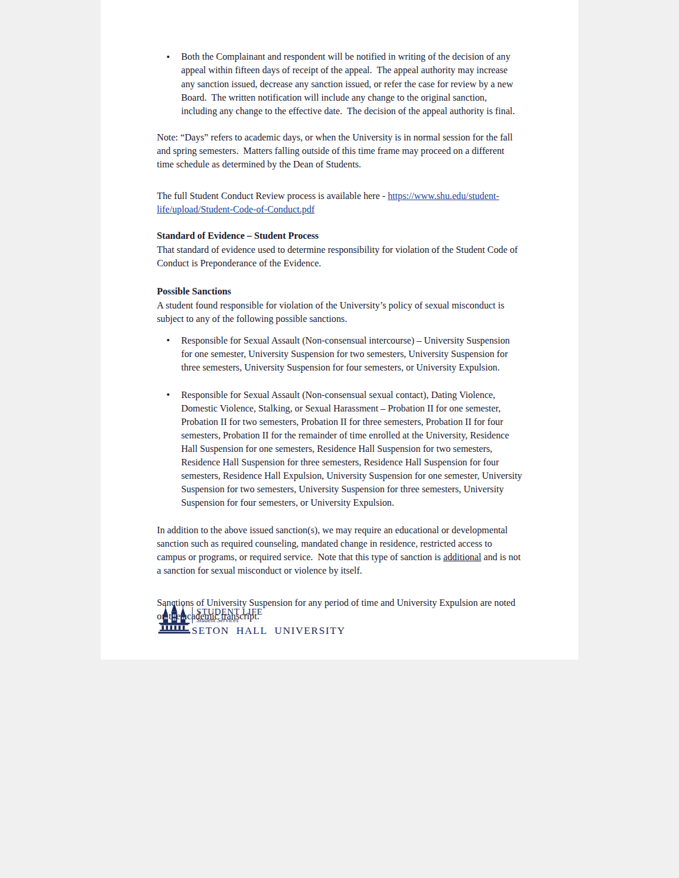Both the Complainant and respondent will be notified in writing of the decision of any appeal within fifteen days of receipt of the appeal. The appeal authority may increase any sanction issued, decrease any sanction issued, or refer the case for review by a new Board. The written notification will include any change to the original sanction, including any change to the effective date. The decision of the appeal authority is final.
Note: “Days” refers to academic days, or when the University is in normal session for the fall and spring semesters. Matters falling outside of this time frame may proceed on a different time schedule as determined by the Dean of Students.
The full Student Conduct Review process is available here - https://www.shu.edu/student-life/upload/Student-Code-of-Conduct.pdf
Standard of Evidence – Student Process
That standard of evidence used to determine responsibility for violation of the Student Code of Conduct is Preponderance of the Evidence.
Possible Sanctions
A student found responsible for violation of the University’s policy of sexual misconduct is subject to any of the following possible sanctions.
Responsible for Sexual Assault (Non-consensual intercourse) – University Suspension for one semester, University Suspension for two semesters, University Suspension for three semesters, University Suspension for four semesters, or University Expulsion.
Responsible for Sexual Assault (Non-consensual sexual contact), Dating Violence, Domestic Violence, Stalking, or Sexual Harassment – Probation II for one semester, Probation II for two semesters, Probation II for three semesters, Probation II for four semesters, Probation II for the remainder of time enrolled at the University, Residence Hall Suspension for one semesters, Residence Hall Suspension for two semesters, Residence Hall Suspension for three semesters, Residence Hall Suspension for four semesters, Residence Hall Expulsion, University Suspension for one semester, University Suspension for two semesters, University Suspension for three semesters, University Suspension for four semesters, or University Expulsion.
In addition to the above issued sanction(s), we may require an educational or developmental sanction such as required counseling, mandated change in residence, restricted access to campus or programs, or required service. Note that this type of sanction is additional and is not a sanction for sexual misconduct or violence by itself.
Sanctions of University Suspension for any period of time and University Expulsion are noted on the academic transcript.
STUDENT LIFE Student Services
SETON HALL UNIVERSITY